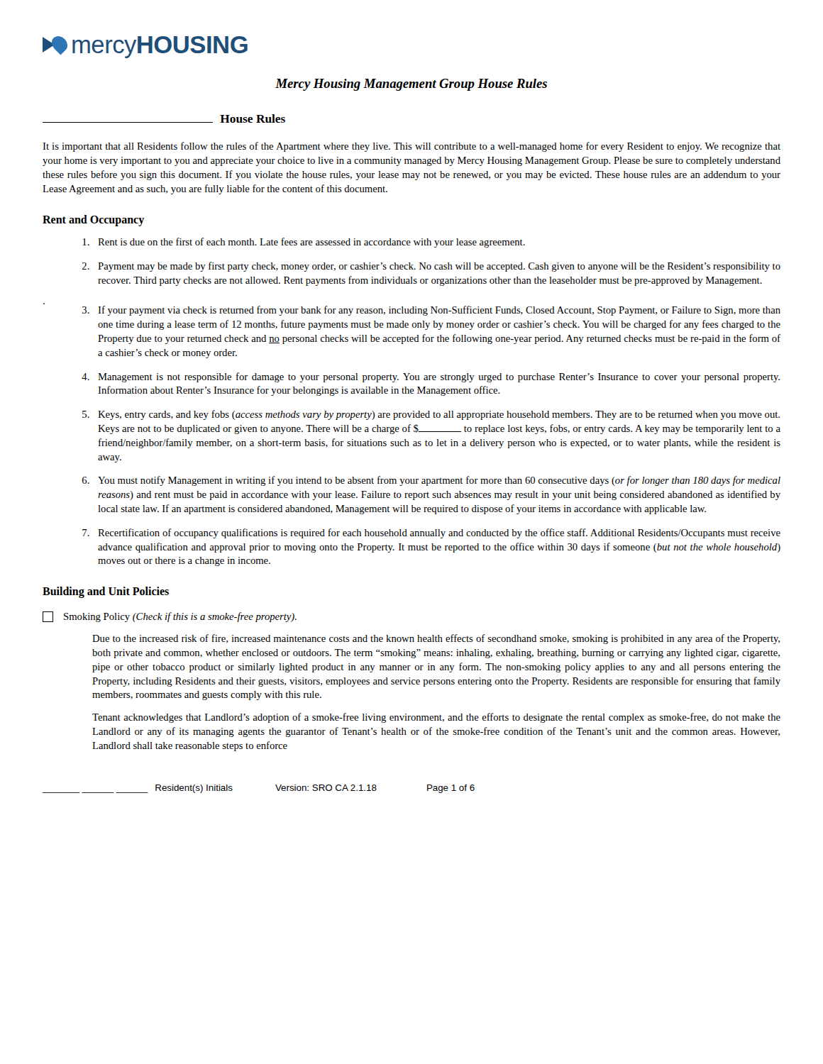mercy HOUSING
Mercy Housing Management Group House Rules
House Rules
It is important that all Residents follow the rules of the Apartment where they live. This will contribute to a well-managed home for every Resident to enjoy. We recognize that your home is very important to you and appreciate your choice to live in a community managed by Mercy Housing Management Group. Please be sure to completely understand these rules before you sign this document. If you violate the house rules, your lease may not be renewed, or you may be evicted. These house rules are an addendum to your Lease Agreement and as such, you are fully liable for the content of this document.
Rent and Occupancy
Rent is due on the first of each month. Late fees are assessed in accordance with your lease agreement.
Payment may be made by first party check, money order, or cashier’s check. No cash will be accepted. Cash given to anyone will be the Resident’s responsibility to recover. Third party checks are not allowed. Rent payments from individuals or organizations other than the leaseholder must be pre-approved by Management.
.
If your payment via check is returned from your bank for any reason, including Non-Sufficient Funds, Closed Account, Stop Payment, or Failure to Sign, more than one time during a lease term of 12 months, future payments must be made only by money order or cashier’s check. You will be charged for any fees charged to the Property due to your returned check and no personal checks will be accepted for the following one-year period. Any returned checks must be re-paid in the form of a cashier’s check or money order.
Management is not responsible for damage to your personal property. You are strongly urged to purchase Renter’s Insurance to cover your personal property. Information about Renter’s Insurance for your belongings is available in the Management office.
Keys, entry cards, and key fobs (access methods vary by property) are provided to all appropriate household members. They are to be returned when you move out. Keys are not to be duplicated or given to anyone. There will be a charge of $ to replace lost keys, fobs, or entry cards. A key may be temporarily lent to a friend/neighbor/family member, on a short-term basis, for situations such as to let in a delivery person who is expected, or to water plants, while the resident is away.
You must notify Management in writing if you intend to be absent from your apartment for more than 60 consecutive days (or for longer than 180 days for medical reasons) and rent must be paid in accordance with your lease. Failure to report such absences may result in your unit being considered abandoned as identified by local state law. If an apartment is considered abandoned, Management will be required to dispose of your items in accordance with applicable law.
Recertification of occupancy qualifications is required for each household annually and conducted by the office staff. Additional Residents/Occupants must receive advance qualification and approval prior to moving onto the Property. It must be reported to the office within 30 days if someone (but not the whole household) moves out or there is a change in income.
Building and Unit Policies
Smoking Policy (Check if this is a smoke-free property).
Due to the increased risk of fire, increased maintenance costs and the known health effects of secondhand smoke, smoking is prohibited in any area of the Property, both private and common, whether enclosed or outdoors. The term “smoking” means: inhaling, exhaling, breathing, burning or carrying any lighted cigar, cigarette, pipe or other tobacco product or similarly lighted product in any manner or in any form. The non-smoking policy applies to any and all persons entering the Property, including Residents and their guests, visitors, employees and service persons entering onto the Property. Residents are responsible for ensuring that family members, roommates and guests comply with this rule.
Tenant acknowledges that Landlord’s adoption of a smoke-free living environment, and the efforts to designate the rental complex as smoke-free, do not make the Landlord or any of its managing agents the guarantor of Tenant’s health or of the smoke-free condition of the Tenant’s unit and the common areas. However, Landlord shall take reasonable steps to enforce
_______ ______ ______ Resident(s) Initials Version: SRO CA 2.1.18 Page 1 of 6